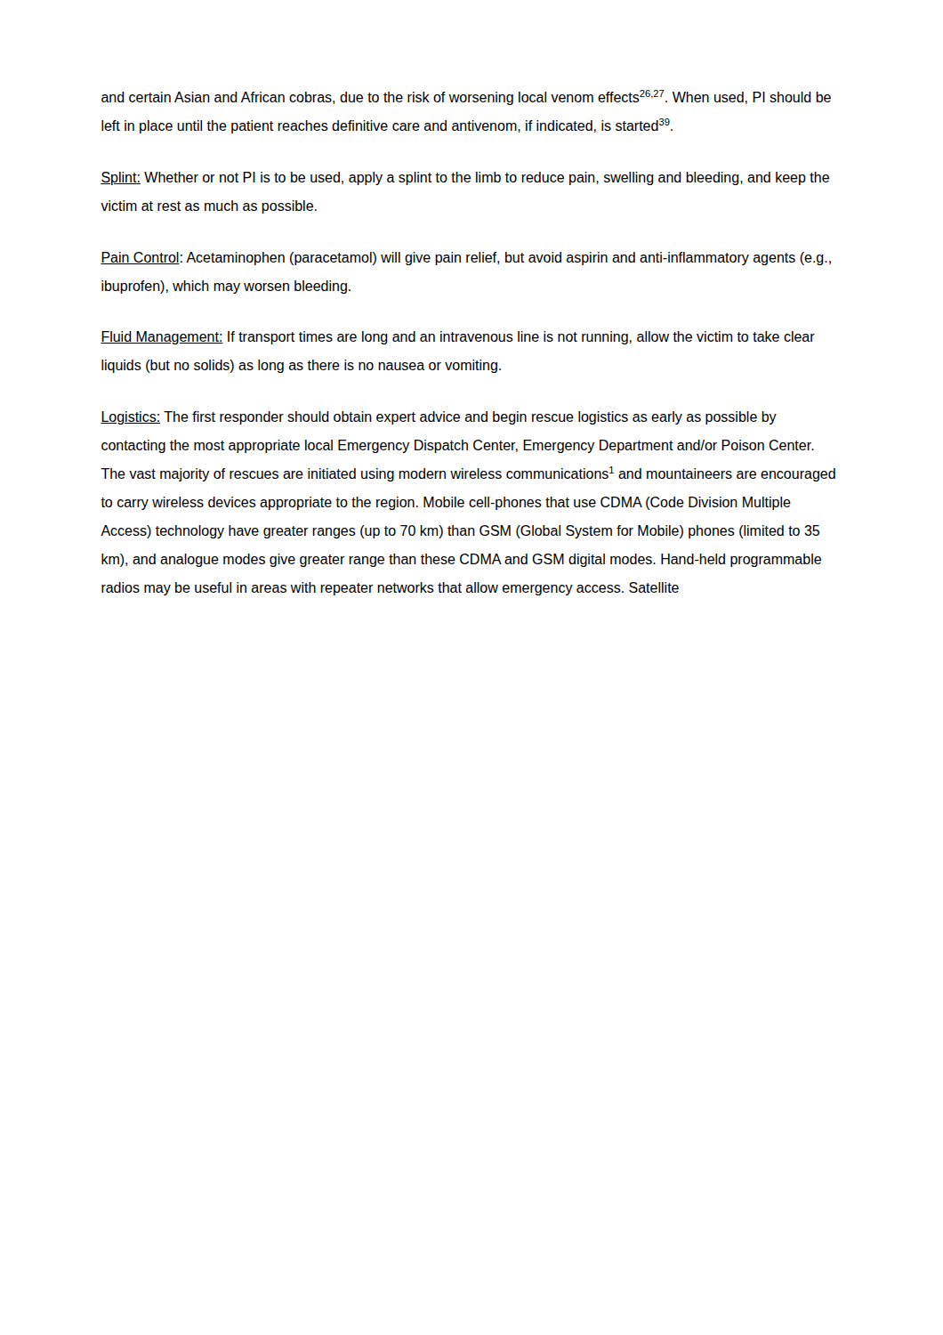and certain Asian and African cobras, due to the risk of worsening local venom effects26,27. When used, PI should be left in place until the patient reaches definitive care and antivenom, if indicated, is started39.
Splint: Whether or not PI is to be used, apply a splint to the limb to reduce pain, swelling and bleeding, and keep the victim at rest as much as possible.
Pain Control: Acetaminophen (paracetamol) will give pain relief, but avoid aspirin and anti-inflammatory agents (e.g., ibuprofen), which may worsen bleeding.
Fluid Management: If transport times are long and an intravenous line is not running, allow the victim to take clear liquids (but no solids) as long as there is no nausea or vomiting.
Logistics: The first responder should obtain expert advice and begin rescue logistics as early as possible by contacting the most appropriate local Emergency Dispatch Center, Emergency Department and/or Poison Center. The vast majority of rescues are initiated using modern wireless communications1 and mountaineers are encouraged to carry wireless devices appropriate to the region. Mobile cell-phones that use CDMA (Code Division Multiple Access) technology have greater ranges (up to 70 km) than GSM (Global System for Mobile) phones (limited to 35 km), and analogue modes give greater range than these CDMA and GSM digital modes. Hand-held programmable radios may be useful in areas with repeater networks that allow emergency access. Satellite